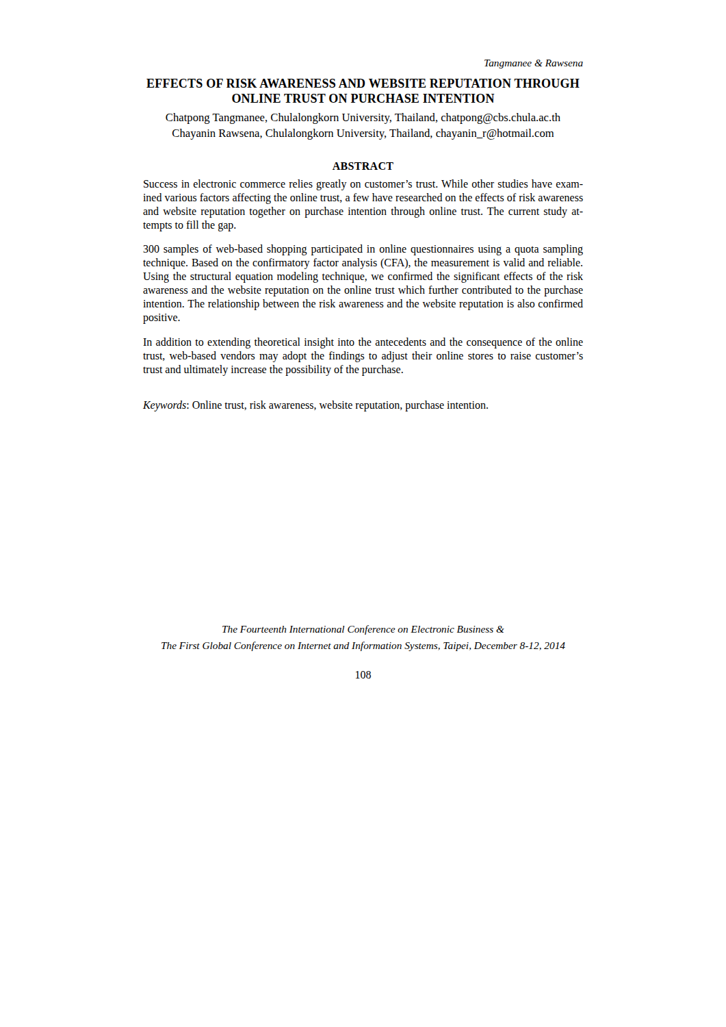Tangmanee & Rawsena
Effects of Risk Awareness and Website Reputation Through Online Trust on Purchase Intention
Chatpong Tangmanee, Chulalongkorn University, Thailand, chatpong@cbs.chula.ac.th
Chayanin Rawsena, Chulalongkorn University, Thailand, chayanin_r@hotmail.com
Abstract
Success in electronic commerce relies greatly on customer’s trust. While other studies have examined various factors affecting the online trust, a few have researched on the effects of risk awareness and website reputation together on purchase intention through online trust. The current study attempts to fill the gap.
300 samples of web-based shopping participated in online questionnaires using a quota sampling technique. Based on the confirmatory factor analysis (CFA), the measurement is valid and reliable. Using the structural equation modeling technique, we confirmed the significant effects of the risk awareness and the website reputation on the online trust which further contributed to the purchase intention. The relationship between the risk awareness and the website reputation is also confirmed positive.
In addition to extending theoretical insight into the antecedents and the consequence of the online trust, web-based vendors may adopt the findings to adjust their online stores to raise customer’s trust and ultimately increase the possibility of the purchase.
Keywords: Online trust, risk awareness, website reputation, purchase intention.
The Fourteenth International Conference on Electronic Business &
The First Global Conference on Internet and Information Systems, Taipei, December 8-12, 2014
108